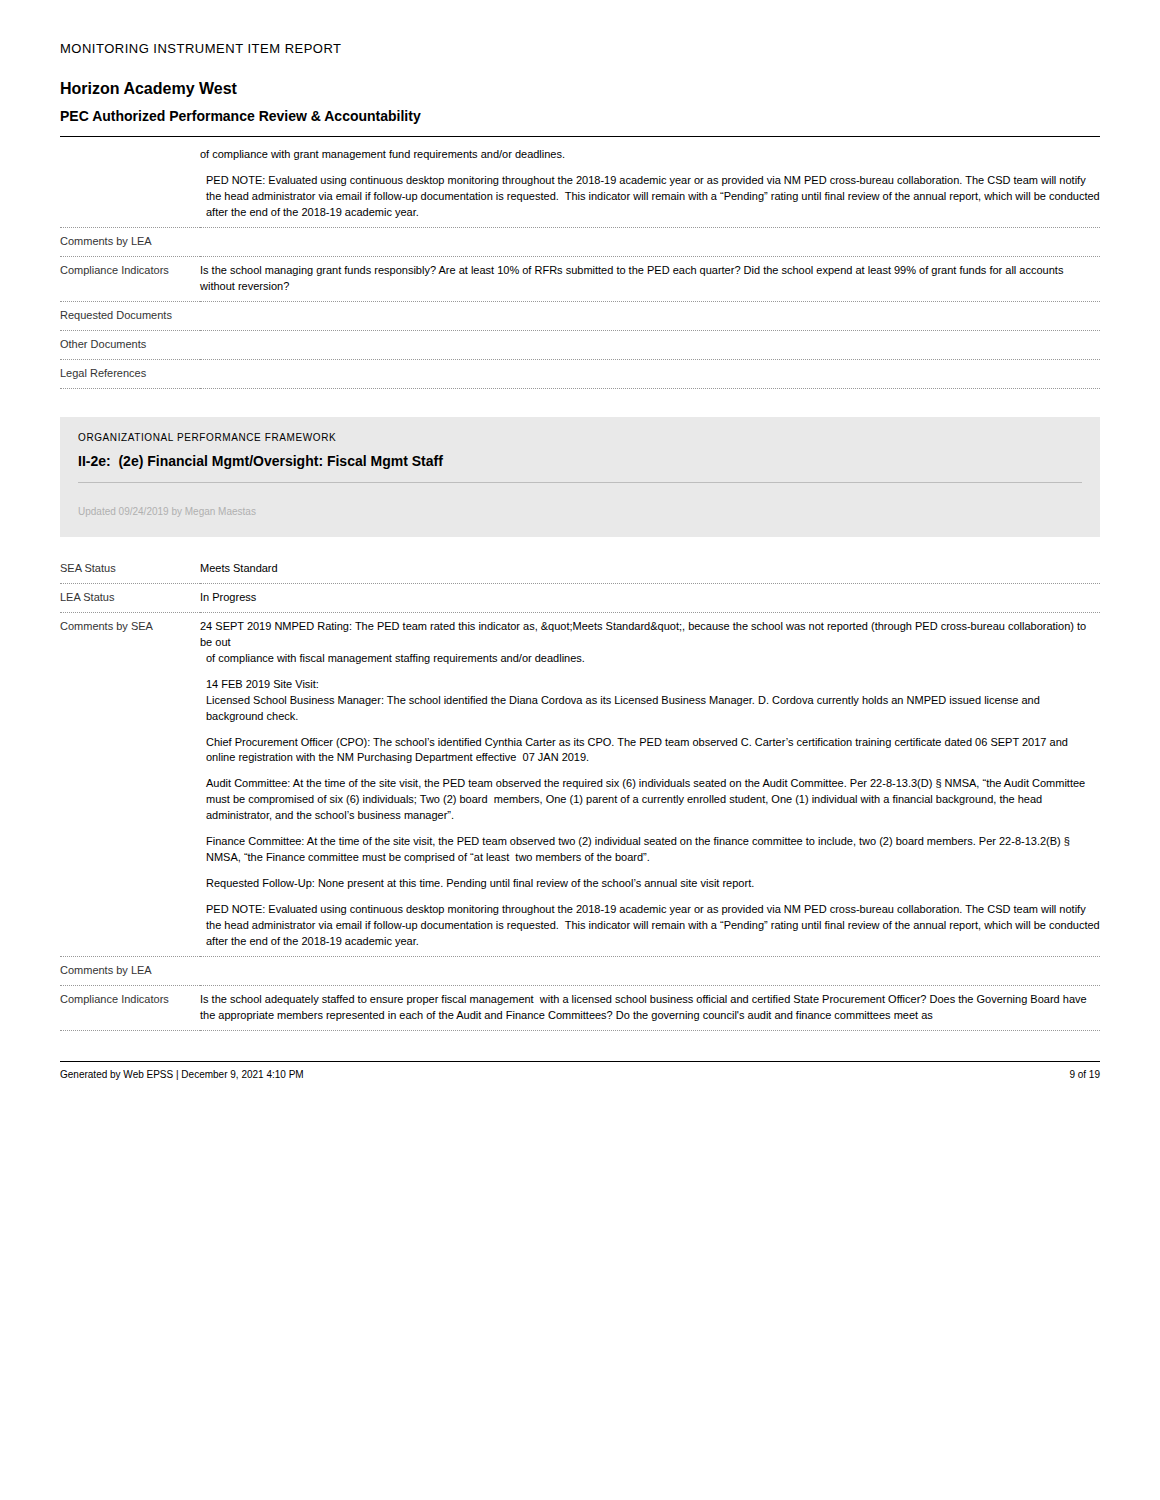MONITORING INSTRUMENT ITEM REPORT
Horizon Academy West
PEC Authorized Performance Review & Accountability
| | of compliance with grant management fund requirements and/or deadlines. PED NOTE: Evaluated using continuous desktop monitoring throughout the 2018-19 academic year or as provided via NM PED cross-bureau collaboration. The CSD team will notify the head administrator via email if follow-up documentation is requested. This indicator will remain with a “Pending” rating until final review of the annual report, which will be conducted after the end of the 2018-19 academic year. |
| Comments by LEA | |
| Compliance Indicators | Is the school managing grant funds responsibly? Are at least 10% of RFRs submitted to the PED each quarter? Did the school expend at least 99% of grant funds for all accounts without reversion? |
| Requested Documents | |
| Other Documents | |
| Legal References | |
ORGANIZATIONAL PERFORMANCE FRAMEWORK
II-2e: (2e) Financial Mgmt/Oversight: Fiscal Mgmt Staff
Updated 09/24/2019 by Megan Maestas
| SEA Status | Meets Standard |
| LEA Status | In Progress |
| Comments by SEA | 24 SEPT 2019 NMPED Rating: The PED team rated this indicator as, &quot;Meets Standard&quot;, because the school was not reported (through PED cross-bureau collaboration) to be out of compliance with fiscal management staffing requirements and/or deadlines. 14 FEB 2019 Site Visit: Licensed School Business Manager: The school identified the Diana Cordova as its Licensed Business Manager. D. Cordova currently holds an NMPED issued license and background check. Chief Procurement Officer (CPO): The school’s identified Cynthia Carter as its CPO. The PED team observed C. Carter’s certification training certificate dated 06 SEPT 2017 and online registration with the NM Purchasing Department effective 07 JAN 2019. Audit Committee: At the time of the site visit, the PED team observed the required six (6) individuals seated on the Audit Committee. Per 22-8-13.3(D) § NMSA, “the Audit Committee must be compromised of six (6) individuals; Two (2) board members, One (1) parent of a currently enrolled student, One (1) individual with a financial background, the head administrator, and the school’s business manager”. Finance Committee: At the time of the site visit, the PED team observed two (2) individual seated on the finance committee to include, two (2) board members. Per 22-8-13.2(B) § NMSA, “the Finance committee must be comprised of “at least two members of the board”. Requested Follow-Up: None present at this time. Pending until final review of the school’s annual site visit report. PED NOTE: Evaluated using continuous desktop monitoring throughout the 2018-19 academic year or as provided via NM PED cross-bureau collaboration. The CSD team will notify the head administrator via email if follow-up documentation is requested. This indicator will remain with a “Pending” rating until final review of the annual report, which will be conducted after the end of the 2018-19 academic year. |
| Comments by LEA | |
| Compliance Indicators | Is the school adequately staffed to ensure proper fiscal management with a licensed school business official and certified State Procurement Officer? Does the Governing Board have the appropriate members represented in each of the Audit and Finance Committees? Do the governing council's audit and finance committees meet as |
Generated by Web EPSS | December 9, 2021 4:10 PM 9 of 19